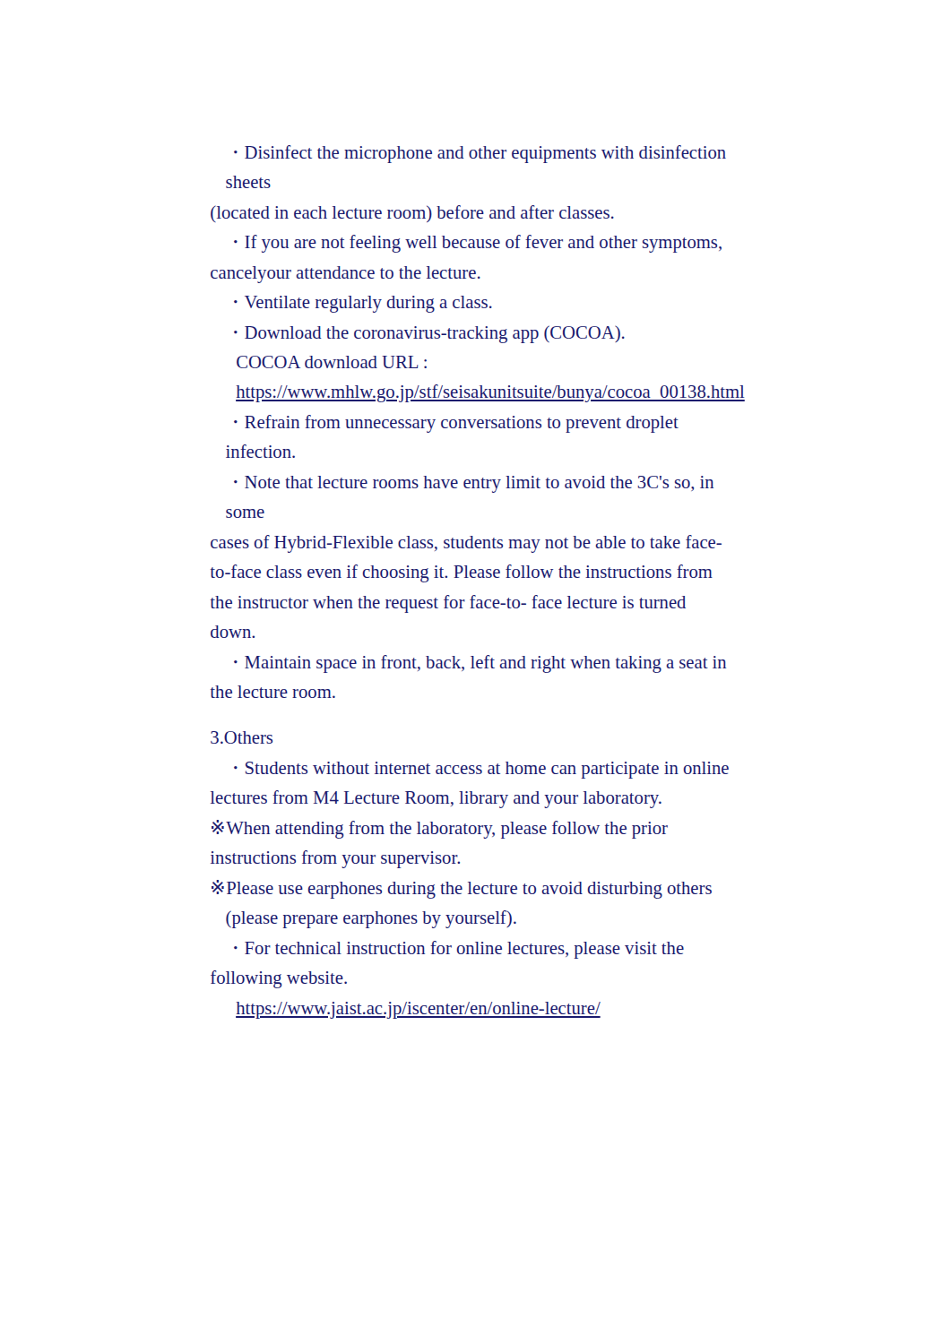・Disinfect the microphone and other equipments with disinfection sheets
(located in each lecture room) before and after classes.
・If you are not feeling well because of fever and other symptoms,
cancelyour attendance to the lecture.
・Ventilate regularly during a class.
・Download the coronavirus-tracking app (COCOA).
COCOA download URL :
https://www.mhlw.go.jp/stf/seisakunitsuite/bunya/cocoa_00138.html
・Refrain from unnecessary conversations to prevent droplet infection.
・Note that lecture rooms have entry limit to avoid the 3C's so, in some
cases of Hybrid-Flexible class, students may not be able to take face-
to-face class even if choosing it. Please follow the instructions from
the instructor when the request for face-to- face lecture is turned
down.
・Maintain space in front, back, left and right when taking a seat in
the lecture room.
3.Others
・Students without internet access at home can participate in online
lectures from M4 Lecture Room, library and your laboratory.
※When attending from the laboratory, please follow the prior
instructions from your supervisor.
※Please use earphones during the lecture to avoid disturbing others
(please prepare earphones by yourself).
・For technical instruction for online lectures, please visit the
following website.
https://www.jaist.ac.jp/iscenter/en/online-lecture/